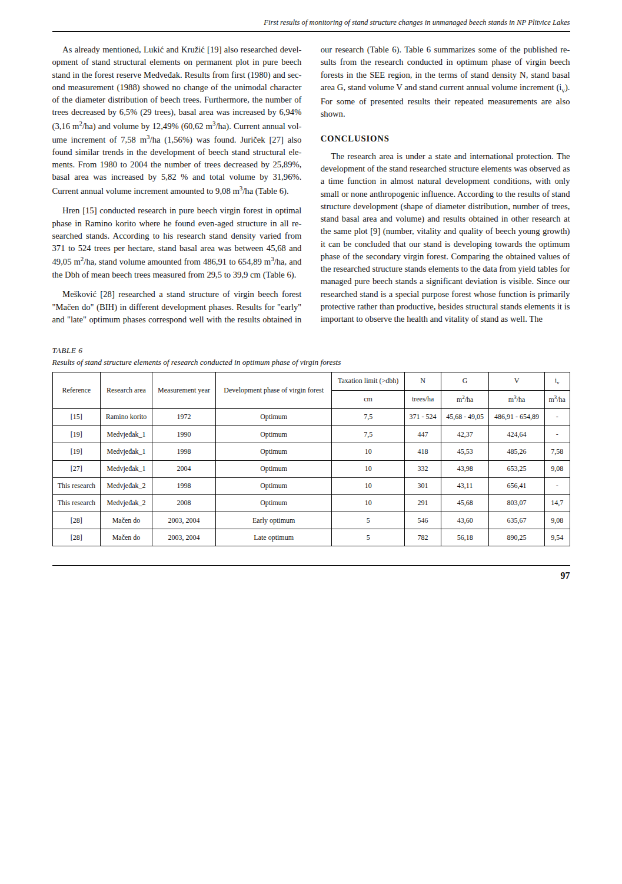First results of monitoring of stand structure changes in unmanaged beech stands in NP Plitvice Lakes
As already mentioned, Lukić and Kružić [19] also researched development of stand structural elements on permanent plot in pure beech stand in the forest reserve Medveđak. Results from first (1980) and second measurement (1988) showed no change of the unimodal character of the diameter distribution of beech trees. Furthermore, the number of trees decreased by 6,5% (29 trees), basal area was increased by 6,94% (3,16 m2/ha) and volume by 12,49% (60,62 m3/ha). Current annual volume increment of 7,58 m3/ha (1,56%) was found. Juriček [27] also found similar trends in the development of beech stand structural elements. From 1980 to 2004 the number of trees decreased by 25,89%, basal area was increased by 5,82 % and total volume by 31,96%. Current annual volume increment amounted to 9,08 m3/ha (Table 6).
Hren [15] conducted research in pure beech virgin forest in optimal phase in Ramino korito where he found even-aged structure in all researched stands. According to his research stand density varied from 371 to 524 trees per hectare, stand basal area was between 45,68 and 49,05 m2/ha, stand volume amounted from 486,91 to 654,89 m3/ha, and the Dbh of mean beech trees measured from 29,5 to 39,9 cm (Table 6).
Mešković [28] researched a stand structure of virgin beech forest "Mačen do" (BIH) in different development phases. Results for "early" and "late" optimum phases correspond well with the results obtained in our research (Table 6). Table 6 summarizes some of the published results from the research conducted in optimum phase of virgin beech forests in the SEE region, in the terms of stand density N, stand basal area G, stand volume V and stand current annual volume increment (iv). For some of presented results their repeated measurements are also shown.
Conclusions
The research area is under a state and international protection. The development of the stand researched structure elements was observed as a time function in almost natural development conditions, with only small or none anthropogenic influence. According to the results of stand structure development (shape of diameter distribution, number of trees, stand basal area and volume) and results obtained in other research at the same plot [9] (number, vitality and quality of beech young growth) it can be concluded that our stand is developing towards the optimum phase of the secondary virgin forest. Comparing the obtained values of the researched structure stands elements to the data from yield tables for managed pure beech stands a significant deviation is visible. Since our researched stand is a special purpose forest whose function is primarily protective rather than productive, besides structural stands elements it is important to observe the health and vitality of stand as well. The
Table 6 Results of stand structure elements of research conducted in optimum phase of virgin forests
| Reference | Research area | Measure­ment year | Develop­ment phase of virgin forest | Taxa­tion limit (>dbh) | N | G | V | i v |
| --- | --- | --- | --- | --- | --- | --- | --- | --- |
| cm | trees/ha | m 2 /ha | m 3 /ha | m 3 /ha |
| [15] | Ramino korito | 1972 | Optimum | 7,5 | 371 - 524 | 45,68 - 49,05 | 486,91 - 654,89 | - |
| [19] | Medvjeđak_1 | 1990 | Optimum | 7,5 | 447 | 42,37 | 424,64 | - |
| [19] | Medvjeđak_1 | 1998 | Optimum | 10 | 418 | 45,53 | 485,26 | 7,58 |
| [27] | Medvjeđak_1 | 2004 | Optimum | 10 | 332 | 43,98 | 653,25 | 9,08 |
| This research | Medvjeđak_2 | 1998 | Optimum | 10 | 301 | 43,11 | 656,41 | - |
| This research | Medvjeđak_2 | 2008 | Optimum | 10 | 291 | 45,68 | 803,07 | 14,7 |
| [28] | Mačen do | 2003, 2004 | Early optimum | 5 | 546 | 43,60 | 635,67 | 9,08 |
| [28] | Mačen do | 2003, 2004 | Late optimum | 5 | 782 | 56,18 | 890,25 | 9,54 |
97